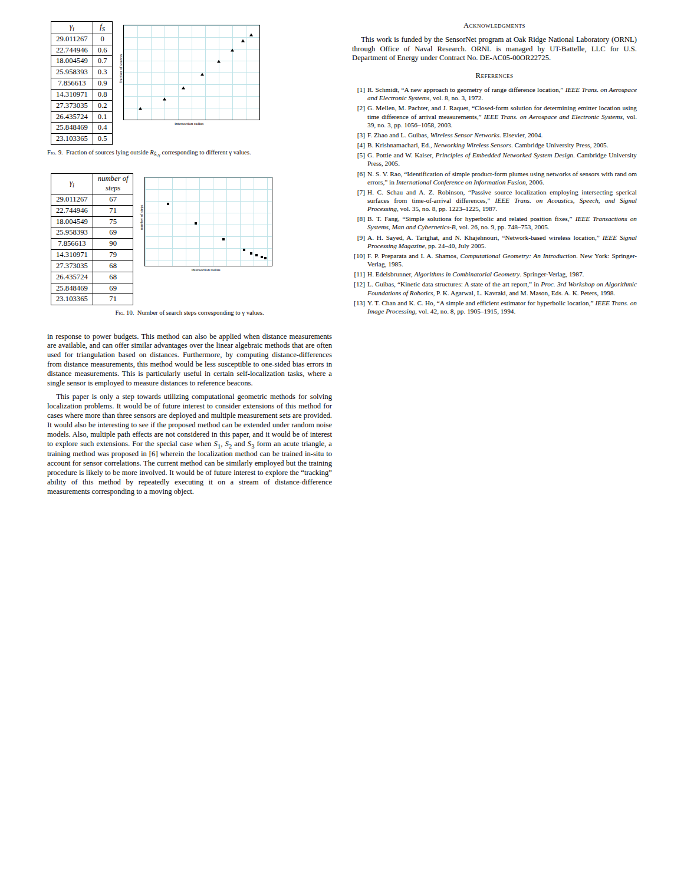| γ i | f S |
| --- | --- |
| 29.011267 | 0 |
| 22.744946 | 0.6 |
| 18.004549 | 0.7 |
| 25.958393 | 0.3 |
| 7.856613 | 0.9 |
| 14.310971 | 0.8 |
| 27.373035 | 0.2 |
| 26.435724 | 0.1 |
| 25.848469 | 0.4 |
| 23.103365 | 0.5 |
fraction of sources
intersection radius
Fig. 9. Fraction of sources lying outside RŜ,γ corresponding to different γ values.
| γ i | number of steps |
| --- | --- |
| 29.011267 | 67 |
| 22.744946 | 71 |
| 18.004549 | 75 |
| 25.958393 | 69 |
| 7.856613 | 90 |
| 14.310971 | 79 |
| 27.373035 | 68 |
| 26.435724 | 68 |
| 25.848469 | 69 |
| 23.103365 | 71 |
number of steps
intersection radius
Fig. 10. Number of search steps corresponding to γ values.
in response to power budgets. This method can also be applied when distance measurements are available, and can offer similar advantages over the linear algebraic methods that are often used for triangulation based on distances. Furthermore, by computing distance-differences from distance measurements, this method would be less susceptible to one-sided bias errors in distance measurements. This is particularly useful in certain self-localization tasks, where a single sensor is employed to measure distances to reference beacons.
This paper is only a step towards utilizing computational geometric methods for solving localization problems. It would be of future interest to consider extensions of this method for cases where more than three sensors are deployed and multiple measurement sets are provided. It would also be interesting to see if the proposed method can be extended under random noise models. Also, multiple path effects are not considered in this paper, and it would be of interest to explore such extensions. For the special case when S1, S2 and S3 form an acute triangle, a training method was proposed in [6] wherein the localization method can be trained in-situ to account for sensor correlations. The current method can be similarly employed but the training procedure is likely to be more involved. It would be of future interest to explore the “tracking” ability of this method by repeatedly executing it on a stream of distance-difference measurements corresponding to a moving object.
Acknowledgments
This work is funded by the SensorNet program at Oak Ridge National Laboratory (ORNL) through Office of Naval Research. ORNL is managed by UT-Battelle, LLC for U.S. Department of Energy under Contract No. DE-AC05-00OR22725.
References
R. Schmidt, “A new approach to geometry of range difference location,” IEEE Trans. on Aerospace and Electronic Systems, vol. 8, no. 3, 1972.
G. Mellen, M. Pachter, and J. Raquet, “Closed-form solution for determining emitter location using time difference of arrival measurements,” IEEE Trans. on Aerospace and Electronic Systems, vol. 39, no. 3, pp. 1056–1058, 2003.
F. Zhao and L. Guibas, Wireless Sensor Networks. Elsevier, 2004.
B. Krishnamachari, Ed., Networking Wireless Sensors. Cambridge University Press, 2005.
G. Pottie and W. Kaiser, Principles of Embedded Networked System Design. Cambridge University Press, 2005.
N. S. V. Rao, “Identification of simple product-form plumes using networks of sensors with rand om errors,” in International Conference on Information Fusion, 2006.
H. C. Schau and A. Z. Robinson, “Passive source localization employing intersecting sperical surfaces from time-of-arrival differences,” IEEE Trans. on Acoustics, Speech, and Signal Processing, vol. 35, no. 8, pp. 1223–1225, 1987.
B. T. Fang, “Simple solutions for hyperbolic and related position fixes,” IEEE Transactions on Systems, Man and Cybernetics-B, vol. 26, no. 9, pp. 748–753, 2005.
A. H. Sayed, A. Tarighat, and N. Khajehnouri, “Network-based wireless location,” IEEE Signal Processing Magazine, pp. 24–40, July 2005.
F. P. Preparata and I. A. Shamos, Computational Geometry: An Introduction. New York: Springer-Verlag, 1985.
H. Edelsbrunner, Algorithms in Combinatorial Geometry. Springer-Verlag, 1987.
L. Guibas, “Kinetic data structures: A state of the art report,” in Proc. 3rd Workshop on Algorithmic Foundations of Robotics, P. K. Agarwal, L. Kavraki, and M. Mason, Eds. A. K. Peters, 1998.
Y. T. Chan and K. C. Ho, “A simple and efficient estimator for hyperbolic location,” IEEE Trans. on Image Processing, vol. 42, no. 8, pp. 1905–1915, 1994.